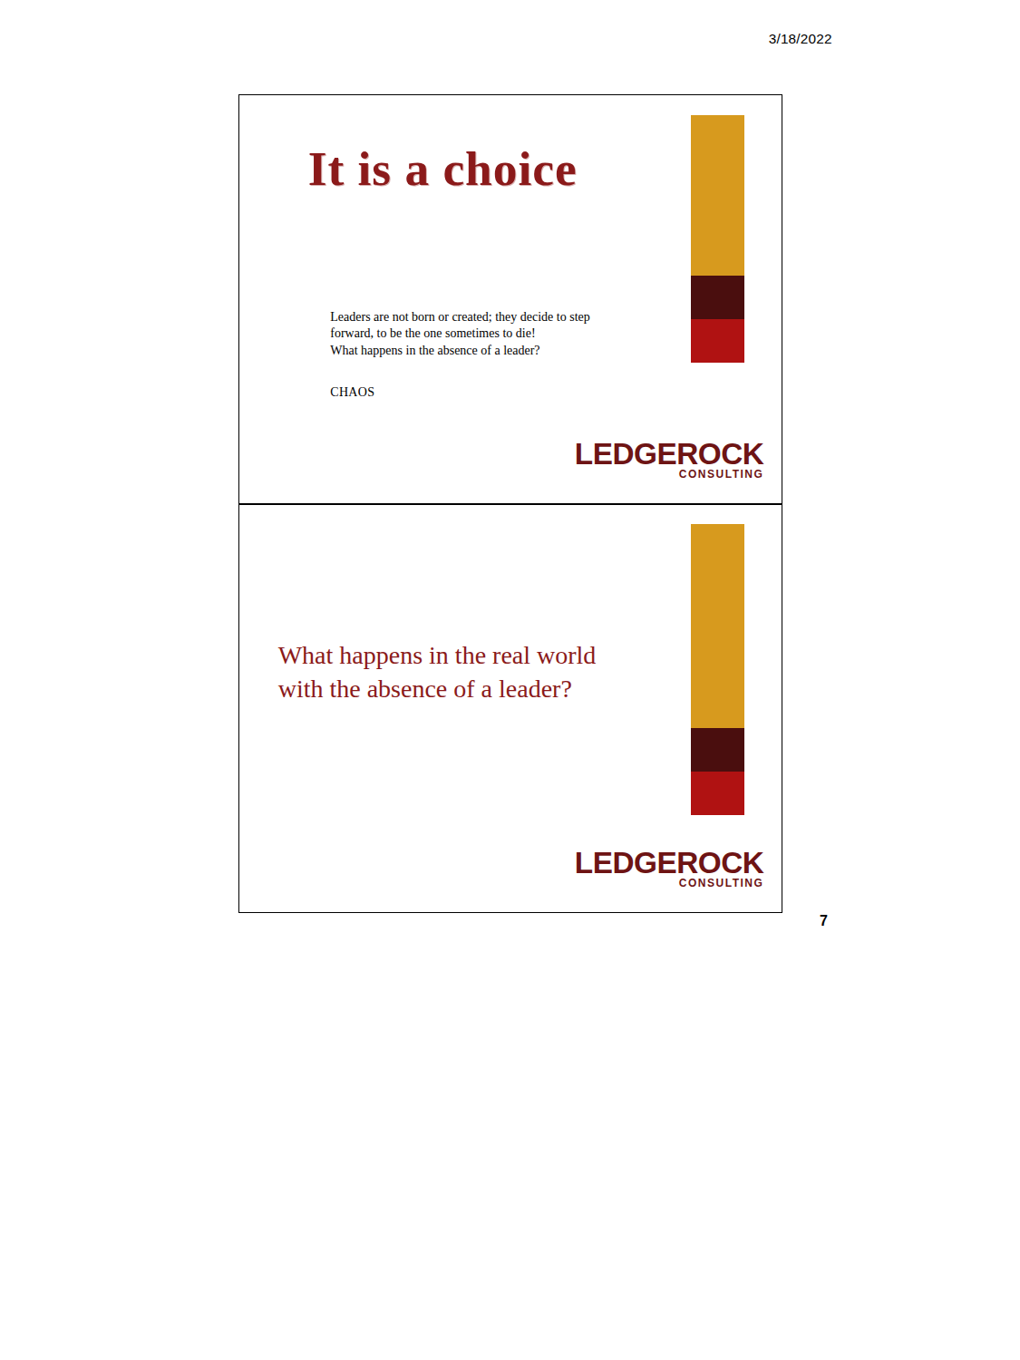3/18/2022
It is a choice
Leaders are not born or created; they decide to step forward, to be the one sometimes to die!
What happens in the absence of a leader?
CHAOS
LEDGEROCK
CONSULTING
What happens in the real world with the absence of a leader?
LEDGEROCK
CONSULTING
7